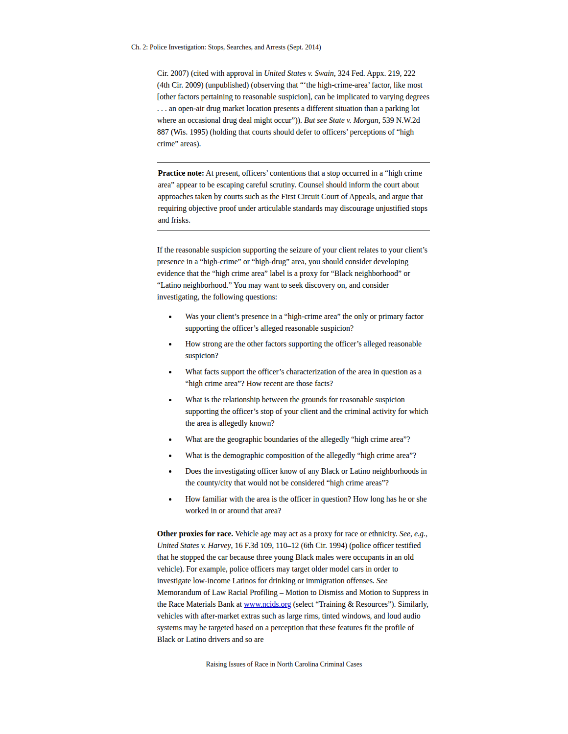Ch. 2: Police Investigation: Stops, Searches, and Arrests (Sept. 2014)
Cir. 2007) (cited with approval in United States v. Swain, 324 Fed. Appx. 219, 222 (4th Cir. 2009) (unpublished) (observing that “‘the high-crime-area’ factor, like most [other factors pertaining to reasonable suspicion], can be implicated to varying degrees . . . an open-air drug market location presents a different situation than a parking lot where an occasional drug deal might occur”)). But see State v. Morgan, 539 N.W.2d 887 (Wis. 1995) (holding that courts should defer to officers’ perceptions of “high crime” areas).
Practice note: At present, officers’ contentions that a stop occurred in a “high crime area” appear to be escaping careful scrutiny. Counsel should inform the court about approaches taken by courts such as the First Circuit Court of Appeals, and argue that requiring objective proof under articulable standards may discourage unjustified stops and frisks.
If the reasonable suspicion supporting the seizure of your client relates to your client’s presence in a “high-crime” or “high-drug” area, you should consider developing evidence that the “high crime area” label is a proxy for “Black neighborhood” or “Latino neighborhood.” You may want to seek discovery on, and consider investigating, the following questions:
Was your client’s presence in a “high-crime area” the only or primary factor supporting the officer’s alleged reasonable suspicion?
How strong are the other factors supporting the officer’s alleged reasonable suspicion?
What facts support the officer’s characterization of the area in question as a “high crime area”? How recent are those facts?
What is the relationship between the grounds for reasonable suspicion supporting the officer’s stop of your client and the criminal activity for which the area is allegedly known?
What are the geographic boundaries of the allegedly “high crime area”?
What is the demographic composition of the allegedly “high crime area”?
Does the investigating officer know of any Black or Latino neighborhoods in the county/city that would not be considered “high crime areas”?
How familiar with the area is the officer in question? How long has he or she worked in or around that area?
Other proxies for race. Vehicle age may act as a proxy for race or ethnicity. See, e.g., United States v. Harvey, 16 F.3d 109, 110–12 (6th Cir. 1994) (police officer testified that he stopped the car because three young Black males were occupants in an old vehicle). For example, police officers may target older model cars in order to investigate low-income Latinos for drinking or immigration offenses. See Memorandum of Law Racial Profiling – Motion to Dismiss and Motion to Suppress in the Race Materials Bank at www.ncids.org (select “Training & Resources”). Similarly, vehicles with after-market extras such as large rims, tinted windows, and loud audio systems may be targeted based on a perception that these features fit the profile of Black or Latino drivers and so are
Raising Issues of Race in North Carolina Criminal Cases